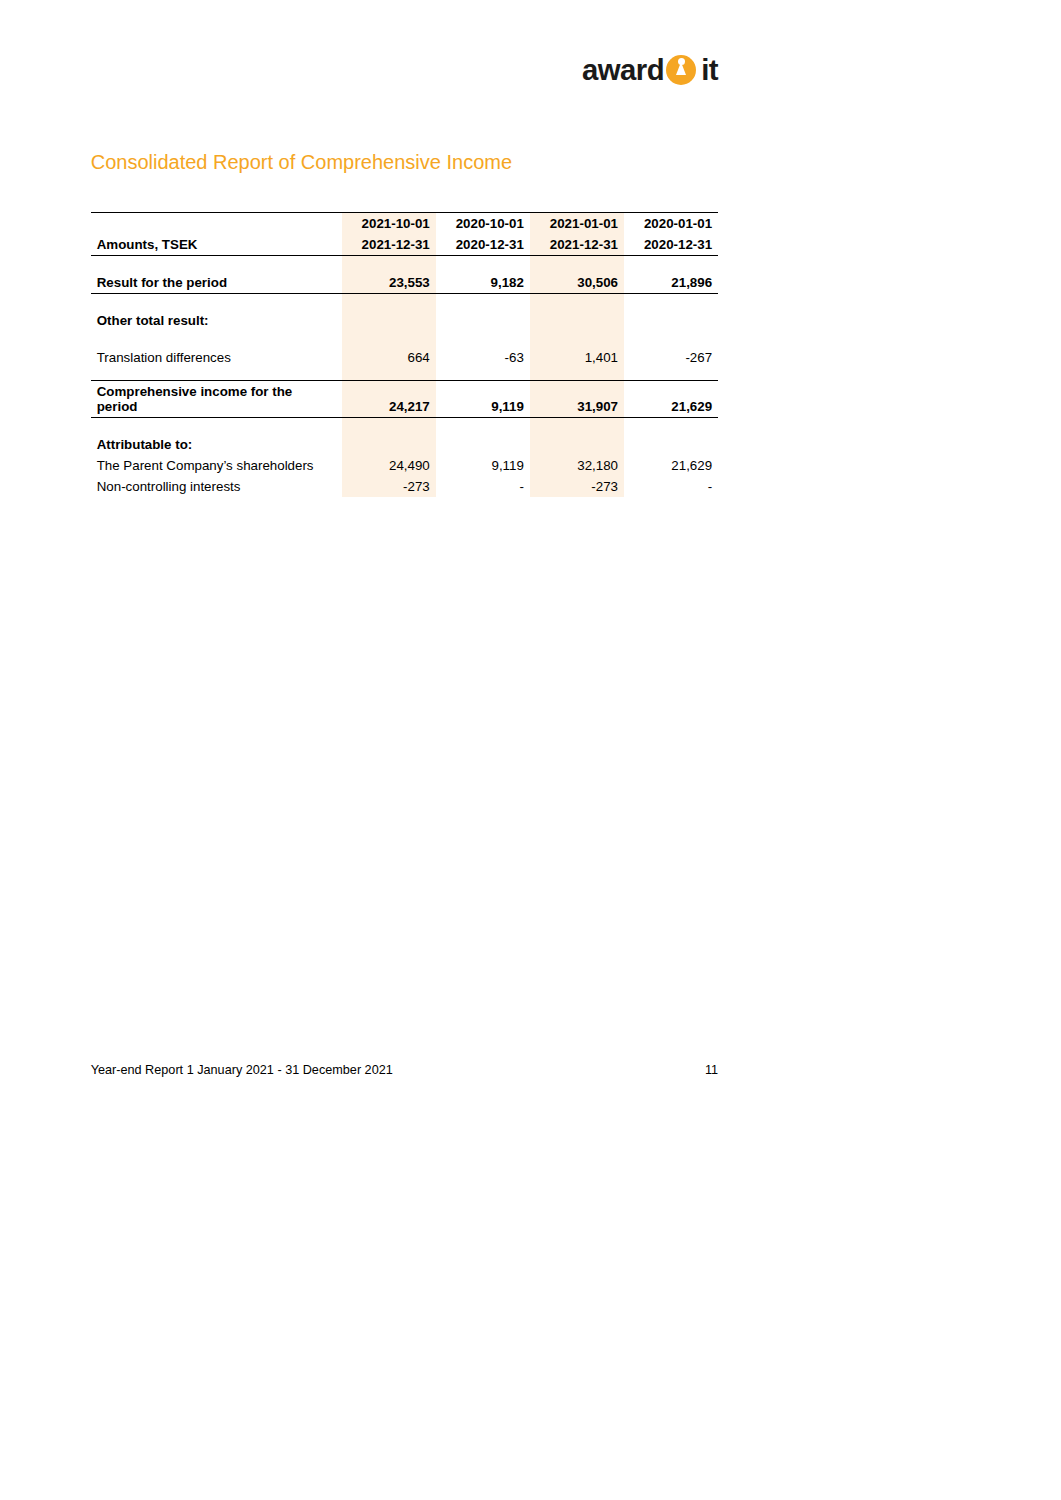award it
Consolidated Report of Comprehensive Income
| | 2021-10-01 | 2020-10-01 | 2021-01-01 | 2020-01-01 |
| --- | --- | --- | --- | --- |
| Amounts, TSEK | 2021-12-31 | 2020-12-31 | 2021-12-31 | 2020-12-31 |
| Result for the period | 23,553 | 9,182 | 30,506 | 21,896 |
| Other total result: | | | | |
| Translation differences | 664 | -63 | 1,401 | -267 |
| Comprehensive income for the period | 24,217 | 9,119 | 31,907 | 21,629 |
| Attributable to: | | | | |
| The Parent Company’s shareholders | 24,490 | 9,119 | 32,180 | 21,629 |
| Non-controlling interests | -273 | - | -273 | - |
Year-end Report 1 January 2021 - 31 December 2021 11